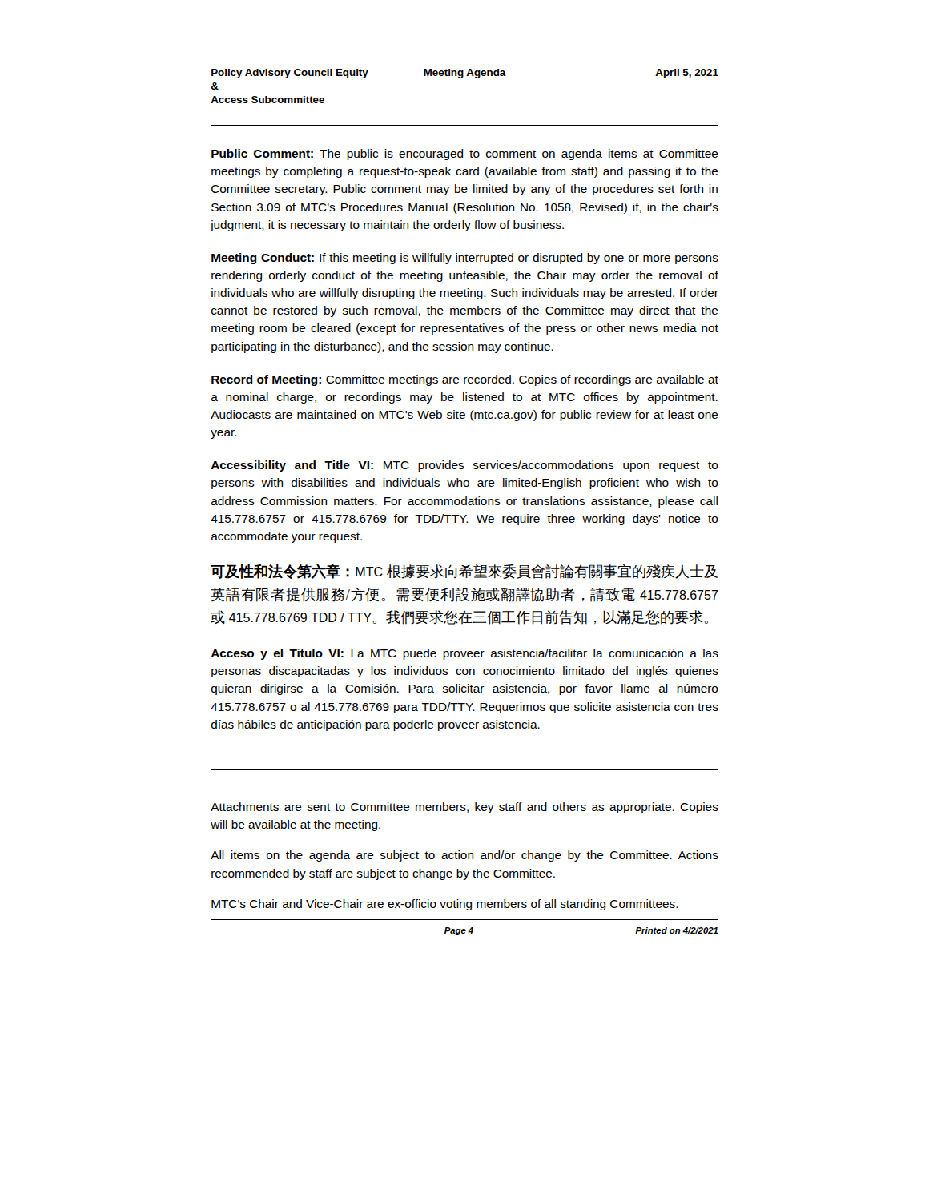Policy Advisory Council Equity &
Access Subcommittee
Meeting Agenda
April 5, 2021
Public Comment: The public is encouraged to comment on agenda items at Committee meetings by completing a request-to-speak card (available from staff) and passing it to the Committee secretary. Public comment may be limited by any of the procedures set forth in Section 3.09 of MTC's Procedures Manual (Resolution No. 1058, Revised) if, in the chair's judgment, it is necessary to maintain the orderly flow of business.
Meeting Conduct: If this meeting is willfully interrupted or disrupted by one or more persons rendering orderly conduct of the meeting unfeasible, the Chair may order the removal of individuals who are willfully disrupting the meeting. Such individuals may be arrested. If order cannot be restored by such removal, the members of the Committee may direct that the meeting room be cleared (except for representatives of the press or other news media not participating in the disturbance), and the session may continue.
Record of Meeting: Committee meetings are recorded. Copies of recordings are available at a nominal charge, or recordings may be listened to at MTC offices by appointment. Audiocasts are maintained on MTC's Web site (mtc.ca.gov) for public review for at least one year.
Accessibility and Title VI: MTC provides services/accommodations upon request to persons with disabilities and individuals who are limited-English proficient who wish to address Commission matters. For accommodations or translations assistance, please call 415.778.6757 or 415.778.6769 for TDD/TTY. We require three working days' notice to accommodate your request.
可及性和法令第六章：MTC 根據要求向希望來委員會討論有關事宜的殘疾人士及英語有限者提供服務/方便。需要便利設施或翻譯協助者，請致電 415.778.6757 或 415.778.6769 TDD / TTY。我們要求您在三個工作日前告知，以滿足您的要求。
Acceso y el Titulo VI: La MTC puede proveer asistencia/facilitar la comunicación a las personas discapacitadas y los individuos con conocimiento limitado del inglés quienes quieran dirigirse a la Comisión. Para solicitar asistencia, por favor llame al número 415.778.6757 o al 415.778.6769 para TDD/TTY. Requerimos que solicite asistencia con tres días hábiles de anticipación para poderle proveer asistencia.
Attachments are sent to Committee members, key staff and others as appropriate. Copies will be available at the meeting.
All items on the agenda are subject to action and/or change by the Committee. Actions recommended by staff are subject to change by the Committee.
MTC's Chair and Vice-Chair are ex-officio voting members of all standing Committees.
Page 4 Printed on 4/2/2021